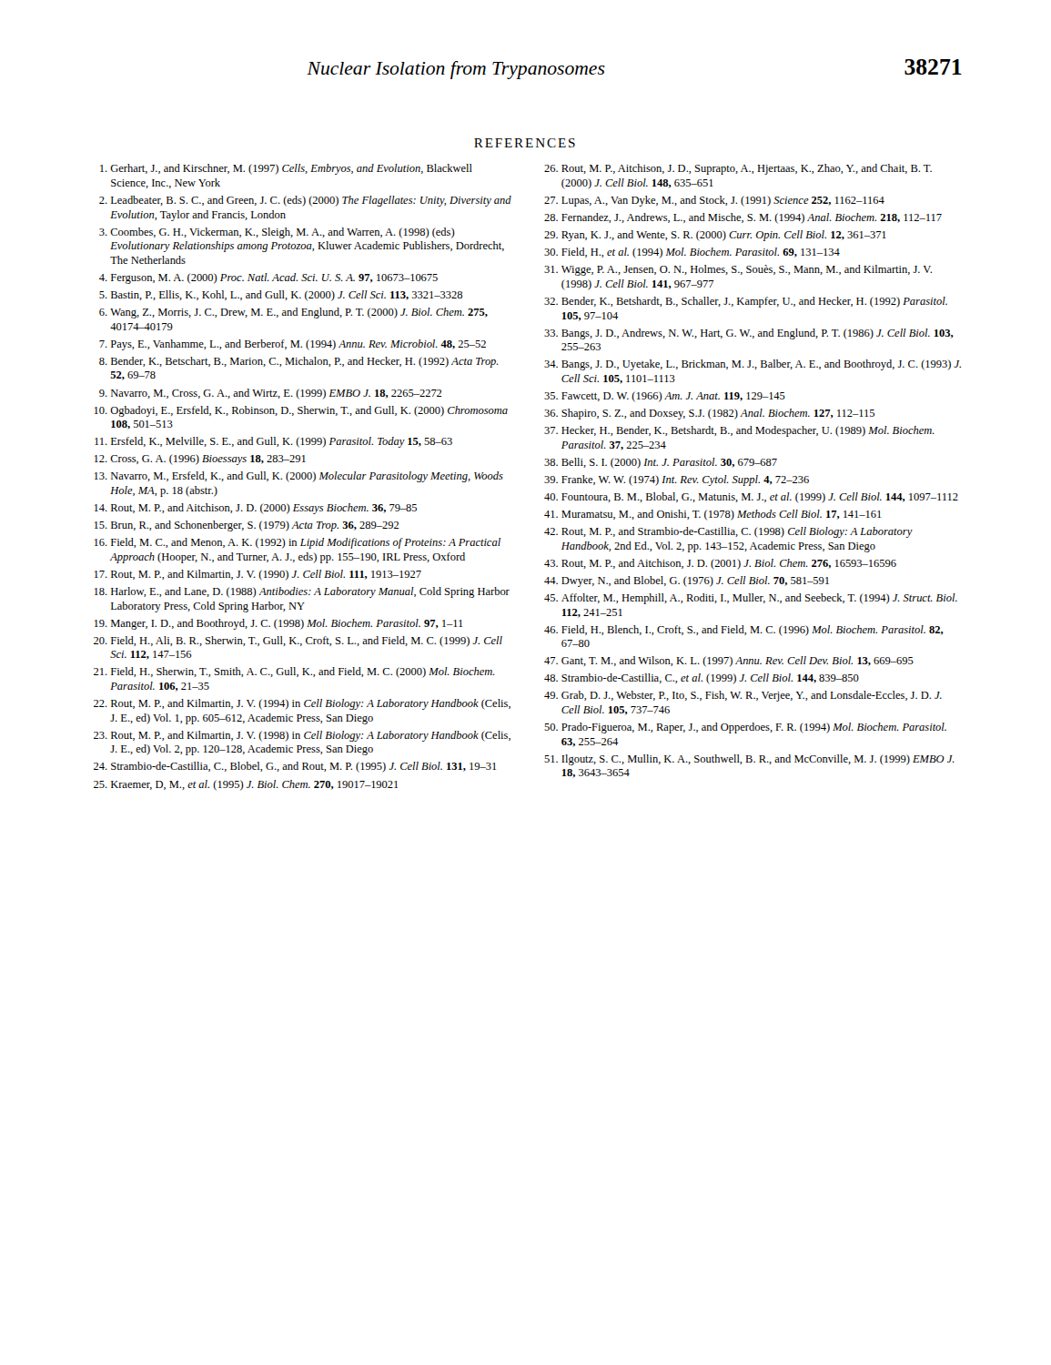Nuclear Isolation from Trypanosomes
38271
REFERENCES
Gerhart, J., and Kirschner, M. (1997) Cells, Embryos, and Evolution, Blackwell Science, Inc., New York
Leadbeater, B. S. C., and Green, J. C. (eds) (2000) The Flagellates: Unity, Diversity and Evolution, Taylor and Francis, London
Coombes, G. H., Vickerman, K., Sleigh, M. A., and Warren, A. (1998) (eds) Evolutionary Relationships among Protozoa, Kluwer Academic Publishers, Dordrecht, The Netherlands
Ferguson, M. A. (2000) Proc. Natl. Acad. Sci. U. S. A. 97, 10673–10675
Bastin, P., Ellis, K., Kohl, L., and Gull, K. (2000) J. Cell Sci. 113, 3321–3328
Wang, Z., Morris, J. C., Drew, M. E., and Englund, P. T. (2000) J. Biol. Chem. 275, 40174–40179
Pays, E., Vanhamme, L., and Berberof, M. (1994) Annu. Rev. Microbiol. 48, 25–52
Bender, K., Betschart, B., Marion, C., Michalon, P., and Hecker, H. (1992) Acta Trop. 52, 69–78
Navarro, M., Cross, G. A., and Wirtz, E. (1999) EMBO J. 18, 2265–2272
Ogbadoyi, E., Ersfeld, K., Robinson, D., Sherwin, T., and Gull, K. (2000) Chromosoma 108, 501–513
Ersfeld, K., Melville, S. E., and Gull, K. (1999) Parasitol. Today 15, 58–63
Cross, G. A. (1996) Bioessays 18, 283–291
Navarro, M., Ersfeld, K., and Gull, K. (2000) Molecular Parasitology Meeting, Woods Hole, MA, p. 18 (abstr.)
Rout, M. P., and Aitchison, J. D. (2000) Essays Biochem. 36, 79–85
Brun, R., and Schonenberger, S. (1979) Acta Trop. 36, 289–292
Field, M. C., and Menon, A. K. (1992) in Lipid Modifications of Proteins: A Practical Approach (Hooper, N., and Turner, A. J., eds) pp. 155–190, IRL Press, Oxford
Rout, M. P., and Kilmartin, J. V. (1990) J. Cell Biol. 111, 1913–1927
Harlow, E., and Lane, D. (1988) Antibodies: A Laboratory Manual, Cold Spring Harbor Laboratory Press, Cold Spring Harbor, NY
Manger, I. D., and Boothroyd, J. C. (1998) Mol. Biochem. Parasitol. 97, 1–11
Field, H., Ali, B. R., Sherwin, T., Gull, K., Croft, S. L., and Field, M. C. (1999) J. Cell Sci. 112, 147–156
Field, H., Sherwin, T., Smith, A. C., Gull, K., and Field, M. C. (2000) Mol. Biochem. Parasitol. 106, 21–35
Rout, M. P., and Kilmartin, J. V. (1994) in Cell Biology: A Laboratory Handbook (Celis, J. E., ed) Vol. 1, pp. 605–612, Academic Press, San Diego
Rout, M. P., and Kilmartin, J. V. (1998) in Cell Biology: A Laboratory Handbook (Celis, J. E., ed) Vol. 2, pp. 120–128, Academic Press, San Diego
Strambio-de-Castillia, C., Blobel, G., and Rout, M. P. (1995) J. Cell Biol. 131, 19–31
Kraemer, D, M., et al. (1995) J. Biol. Chem. 270, 19017–19021
Rout, M. P., Aitchison, J. D., Suprapto, A., Hjertaas, K., Zhao, Y., and Chait, B. T. (2000) J. Cell Biol. 148, 635–651
Lupas, A., Van Dyke, M., and Stock, J. (1991) Science 252, 1162–1164
Fernandez, J., Andrews, L., and Mische, S. M. (1994) Anal. Biochem. 218, 112–117
Ryan, K. J., and Wente, S. R. (2000) Curr. Opin. Cell Biol. 12, 361–371
Field, H., et al. (1994) Mol. Biochem. Parasitol. 69, 131–134
Wigge, P. A., Jensen, O. N., Holmes, S., Souès, S., Mann, M., and Kilmartin, J. V. (1998) J. Cell Biol. 141, 967–977
Bender, K., Betshardt, B., Schaller, J., Kampfer, U., and Hecker, H. (1992) Parasitol. 105, 97–104
Bangs, J. D., Andrews, N. W., Hart, G. W., and Englund, P. T. (1986) J. Cell Biol. 103, 255–263
Bangs, J. D., Uyetake, L., Brickman, M. J., Balber, A. E., and Boothroyd, J. C. (1993) J. Cell Sci. 105, 1101–1113
Fawcett, D. W. (1966) Am. J. Anat. 119, 129–145
Shapiro, S. Z., and Doxsey, S.J. (1982) Anal. Biochem. 127, 112–115
Hecker, H., Bender, K., Betshardt, B., and Modespacher, U. (1989) Mol. Biochem. Parasitol. 37, 225–234
Belli, S. I. (2000) Int. J. Parasitol. 30, 679–687
Franke, W. W. (1974) Int. Rev. Cytol. Suppl. 4, 72–236
Fountoura, B. M., Blobal, G., Matunis, M. J., et al. (1999) J. Cell Biol. 144, 1097–1112
Muramatsu, M., and Onishi, T. (1978) Methods Cell Biol. 17, 141–161
Rout, M. P., and Strambio-de-Castillia, C. (1998) Cell Biology: A Laboratory Handbook, 2nd Ed., Vol. 2, pp. 143–152, Academic Press, San Diego
Rout, M. P., and Aitchison, J. D. (2001) J. Biol. Chem. 276, 16593–16596
Dwyer, N., and Blobel, G. (1976) J. Cell Biol. 70, 581–591
Affolter, M., Hemphill, A., Roditi, I., Muller, N., and Seebeck, T. (1994) J. Struct. Biol. 112, 241–251
Field, H., Blench, I., Croft, S., and Field, M. C. (1996) Mol. Biochem. Parasitol. 82, 67–80
Gant, T. M., and Wilson, K. L. (1997) Annu. Rev. Cell Dev. Biol. 13, 669–695
Strambio-de-Castillia, C., et al. (1999) J. Cell Biol. 144, 839–850
Grab, D. J., Webster, P., Ito, S., Fish, W. R., Verjee, Y., and Lonsdale-Eccles, J. D. J. Cell Biol. 105, 737–746
Prado-Figueroa, M., Raper, J., and Opperdoes, F. R. (1994) Mol. Biochem. Parasitol. 63, 255–264
Ilgoutz, S. C., Mullin, K. A., Southwell, B. R., and McConville, M. J. (1999) EMBO J. 18, 3643–3654